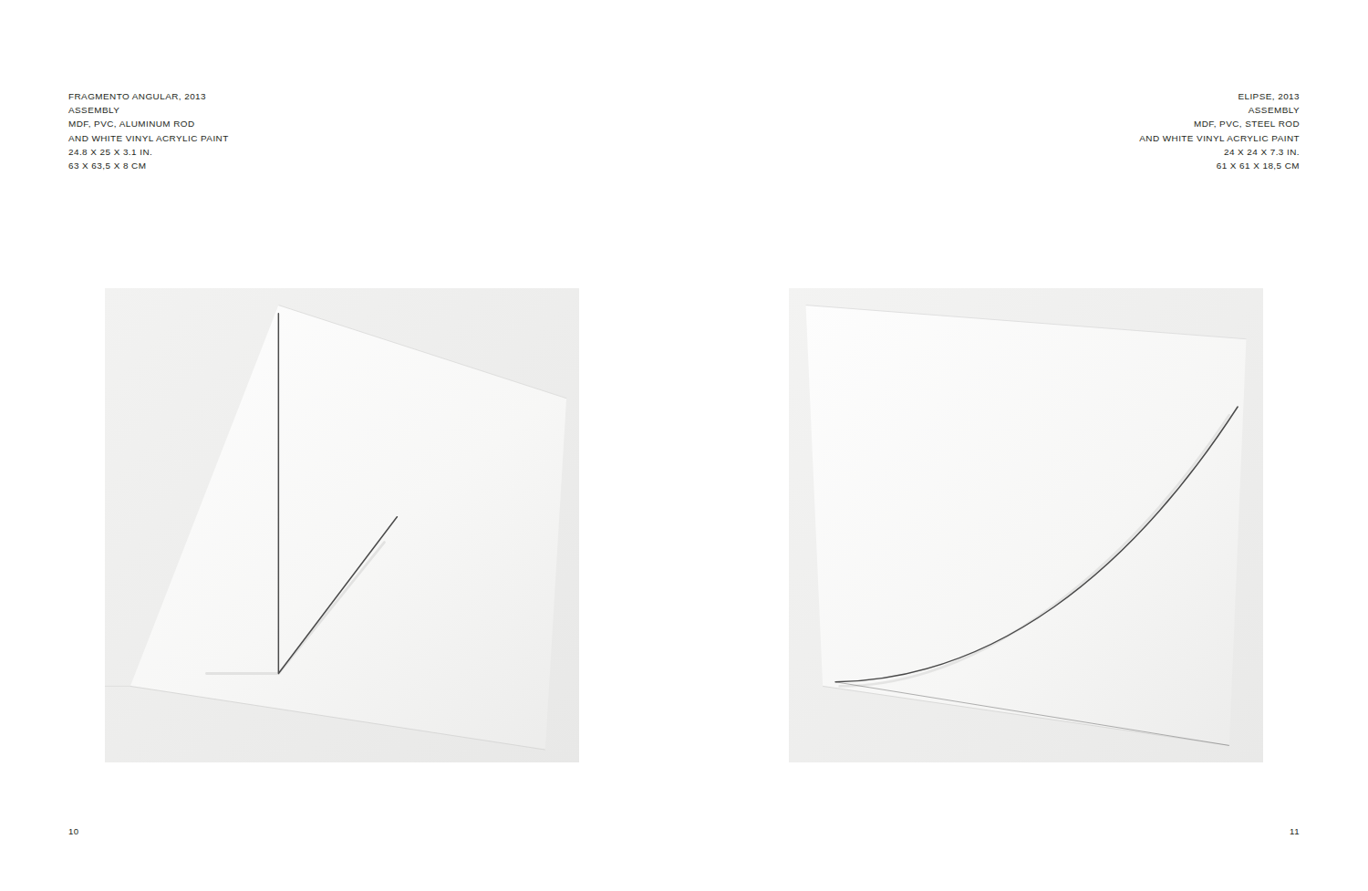Fragmento Angular, 2013
Assembly
Mdf, pvc, aluminum rod
and white vinyl acrylic paint
24.8 x 25 x 3.1 in.
63 x 63,5 x 8 cm
10
Elipse, 2013
Assembly
Mdf, pvc, steel rod
and white vinyl acrylic paint
24 x 24 x 7.3 in.
61 x 61 x 18,5 cm
11